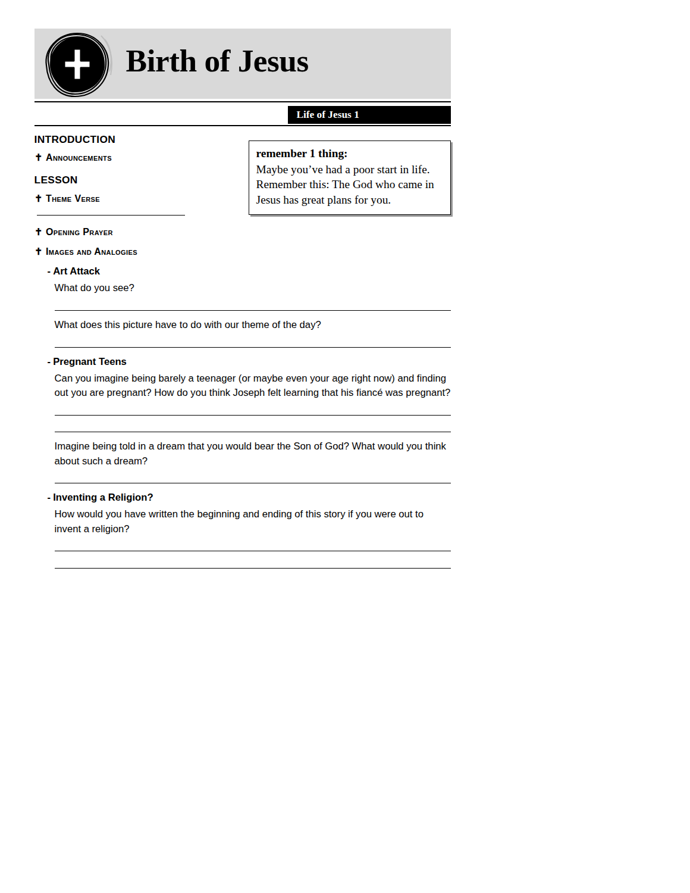Birth of Jesus
Life of Jesus 1
remember 1 thing: Maybe you’ve had a poor start in life. Remember this: The God who came in Jesus has great plans for you.
Introduction
✝Announcements
Lesson
✝Theme Verse
✝Opening Prayer
✝Images and Analogies
-Art Attack
What do you see?
What does this picture have to do with our theme of the day?
-Pregnant Teens
Can you imagine being barely a teenager (or maybe even your age right now) and finding out you are pregnant? How do you think Joseph felt learning that his fiancé was pregnant?
Imagine being told in a dream that you would bear the Son of God? What would you think about such a dream?
-Inventing a Religion?
How would you have written the beginning and ending of this story if you were out to invent a religion?